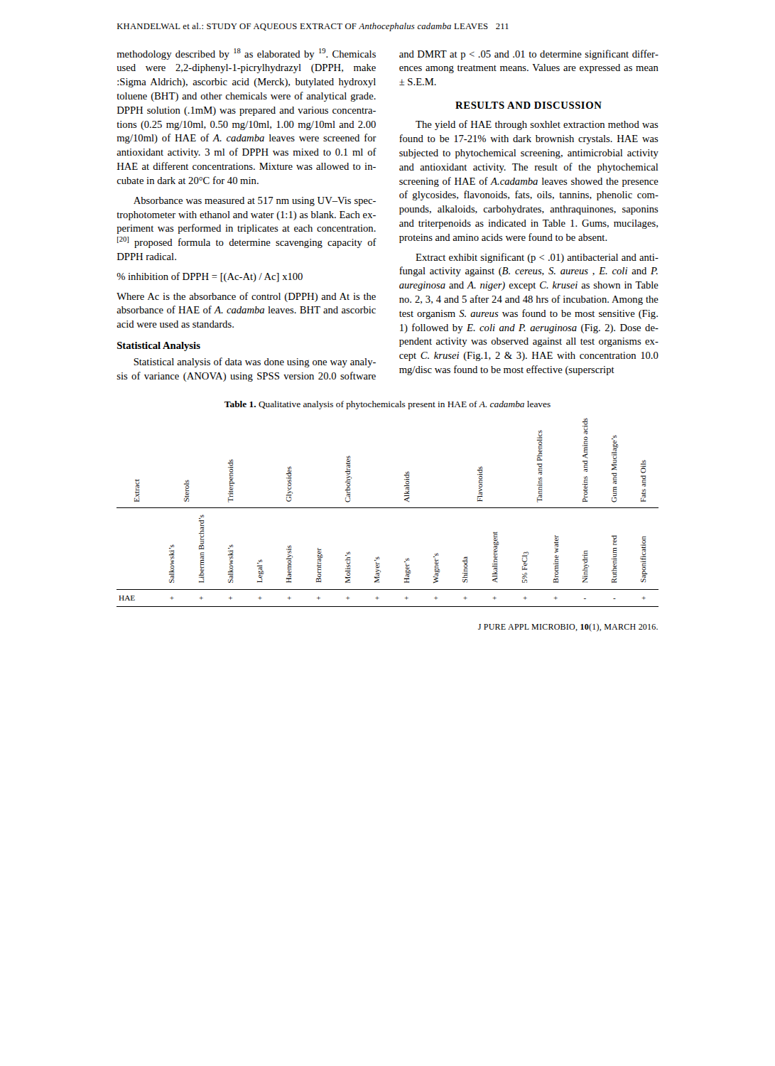KHANDELWAL et al.: STUDY OF AQUEOUS EXTRACT OF Anthocephalus cadamba LEAVES 211
methodology described by 18 as elaborated by 19. Chemicals used were 2,2-diphenyl-1-picrylhydrazyl (DPPH, make :Sigma Aldrich), ascorbic acid (Merck), butylated hydroxyl toluene (BHT) and other chemicals were of analytical grade. DPPH solution (.1mM) was prepared and various concentrations (0.25 mg/10ml, 0.50 mg/10ml, 1.00 mg/10ml and 2.00 mg/10ml) of HAE of A. cadamba leaves were screened for antioxidant activity. 3 ml of DPPH was mixed to 0.1 ml of HAE at different concentrations. Mixture was allowed to incubate in dark at 20°C for 40 min.
Absorbance was measured at 517 nm using UV–Vis spectrophotometer with ethanol and water (1:1) as blank. Each experiment was performed in triplicates at each concentration. [20] proposed formula to determine scavenging capacity of DPPH radical.
% inhibition of DPPH = [(Ac-At) / Ac] x100
Where Ac is the absorbance of control (DPPH) and At is the absorbance of HAE of A. cadamba leaves. BHT and ascorbic acid were used as standards.
Statistical Analysis
Statistical analysis of data was done using one way analysis of variance (ANOVA) using SPSS version 20.0 software and DMRT at p < .05 and .01 to determine significant differences among treatment means. Values are expressed as mean ± S.E.M.
RESULTS AND DISCUSSION
The yield of HAE through soxhlet extraction method was found to be 17-21% with dark brownish crystals. HAE was subjected to phytochemical screening, antimicrobial activity and antioxidant activity. The result of the phytochemical screening of HAE of A.cadamba leaves showed the presence of glycosides, flavonoids, fats, oils, tannins, phenolic compounds, alkaloids, carbohydrates, anthraquinones, saponins and triterpenoids as indicated in Table 1. Gums, mucilages, proteins and amino acids were found to be absent.
Extract exhibit significant (p < .01) antibacterial and antifungal activity against (B. cereus, S. aureus , E. coli and P. aureginosa and A. niger) except C. krusei as shown in Table no. 2, 3, 4 and 5 after 24 and 48 hrs of incubation. Among the test organism S. aureus was found to be most sensitive (Fig. 1) followed by E. coli and P. aeruginosa (Fig. 2). Dose dependent activity was observed against all test organisms except C. krusei (Fig.1, 2 & 3). HAE with concentration 10.0 mg/disc was found to be most effective (superscript
Table 1. Qualitative analysis of phytochemicals present in HAE of A. cadamba leaves
| Extract | Sterols | Triterpenoids | Glycosides | Carbohydrates | Alkaloids | Flavonoids | Tannins and Phenolics | Proteins and Amino acids | Gum and Mucilage’s | Fats and Oils |
| --- | --- | --- | --- | --- | --- | --- | --- | --- | --- | --- |
| | Salkowski’s | Liberman Burchard’s | Salkowski’s | Legal’s | Haemolysis | Borntrager | Molisch’s | Mayer’s | Hager’s | Wagner’s | Shinoda | Alkalinereagent | 5% FeCl 3 | Bromine water | Ninhydrin | Ruthenium red | Saponification |
| HAE | + | + | + | + | + | + | + | + | + | + | + | + | + | + | - | - | + |
J PURE APPL MICROBIO, 10(1), MARCH 2016.